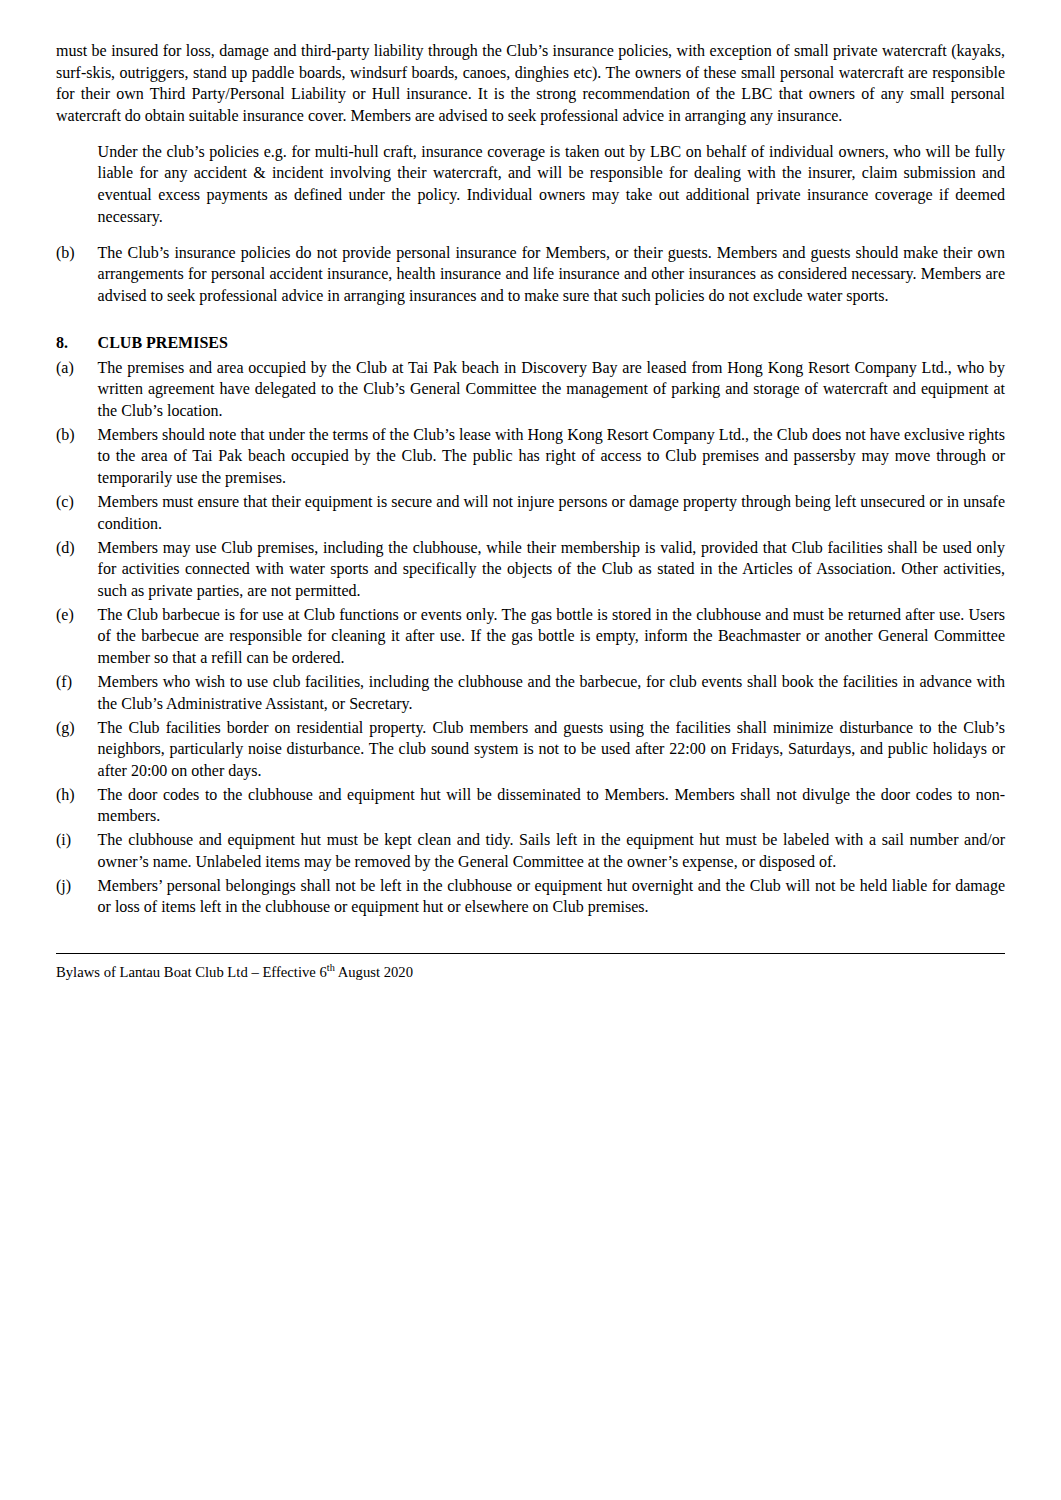must be insured for loss, damage and third-party liability through the Club’s insurance policies, with exception of small private watercraft (kayaks, surf-skis, outriggers, stand up paddle boards, windsurf boards, canoes, dinghies etc). The owners of these small personal watercraft are responsible for their own Third Party/Personal Liability or Hull insurance. It is the strong recommendation of the LBC that owners of any small personal watercraft do obtain suitable insurance cover. Members are advised to seek professional advice in arranging any insurance.
Under the club’s policies e.g. for multi-hull craft, insurance coverage is taken out by LBC on behalf of individual owners, who will be fully liable for any accident & incident involving their watercraft, and will be responsible for dealing with the insurer, claim submission and eventual excess payments as defined under the policy. Individual owners may take out additional private insurance coverage if deemed necessary.
(b)
The Club’s insurance policies do not provide personal insurance for Members, or their guests. Members and guests should make their own arrangements for personal accident insurance, health insurance and life insurance and other insurances as considered necessary. Members are advised to seek professional advice in arranging insurances and to make sure that such policies do not exclude water sports.
8. CLUB PREMISES
(a)
The premises and area occupied by the Club at Tai Pak beach in Discovery Bay are leased from Hong Kong Resort Company Ltd., who by written agreement have delegated to the Club’s General Committee the management of parking and storage of watercraft and equipment at the Club’s location.
(b)
Members should note that under the terms of the Club’s lease with Hong Kong Resort Company Ltd., the Club does not have exclusive rights to the area of Tai Pak beach occupied by the Club. The public has right of access to Club premises and passersby may move through or temporarily use the premises.
(c)
Members must ensure that their equipment is secure and will not injure persons or damage property through being left unsecured or in unsafe condition.
(d)
Members may use Club premises, including the clubhouse, while their membership is valid, provided that Club facilities shall be used only for activities connected with water sports and specifically the objects of the Club as stated in the Articles of Association. Other activities, such as private parties, are not permitted.
(e)
The Club barbecue is for use at Club functions or events only. The gas bottle is stored in the clubhouse and must be returned after use. Users of the barbecue are responsible for cleaning it after use. If the gas bottle is empty, inform the Beachmaster or another General Committee member so that a refill can be ordered.
(f)
Members who wish to use club facilities, including the clubhouse and the barbecue, for club events shall book the facilities in advance with the Club’s Administrative Assistant, or Secretary.
(g)
The Club facilities border on residential property. Club members and guests using the facilities shall minimize disturbance to the Club’s neighbors, particularly noise disturbance. The club sound system is not to be used after 22:00 on Fridays, Saturdays, and public holidays or after 20:00 on other days.
(h)
The door codes to the clubhouse and equipment hut will be disseminated to Members. Members shall not divulge the door codes to non-members.
(i)
The clubhouse and equipment hut must be kept clean and tidy. Sails left in the equipment hut must be labeled with a sail number and/or owner’s name. Unlabeled items may be removed by the General Committee at the owner’s expense, or disposed of.
(j)
Members’ personal belongings shall not be left in the clubhouse or equipment hut overnight and the Club will not be held liable for damage or loss of items left in the clubhouse or equipment hut or elsewhere on Club premises.
Bylaws of Lantau Boat Club Ltd – Effective 6th August 2020